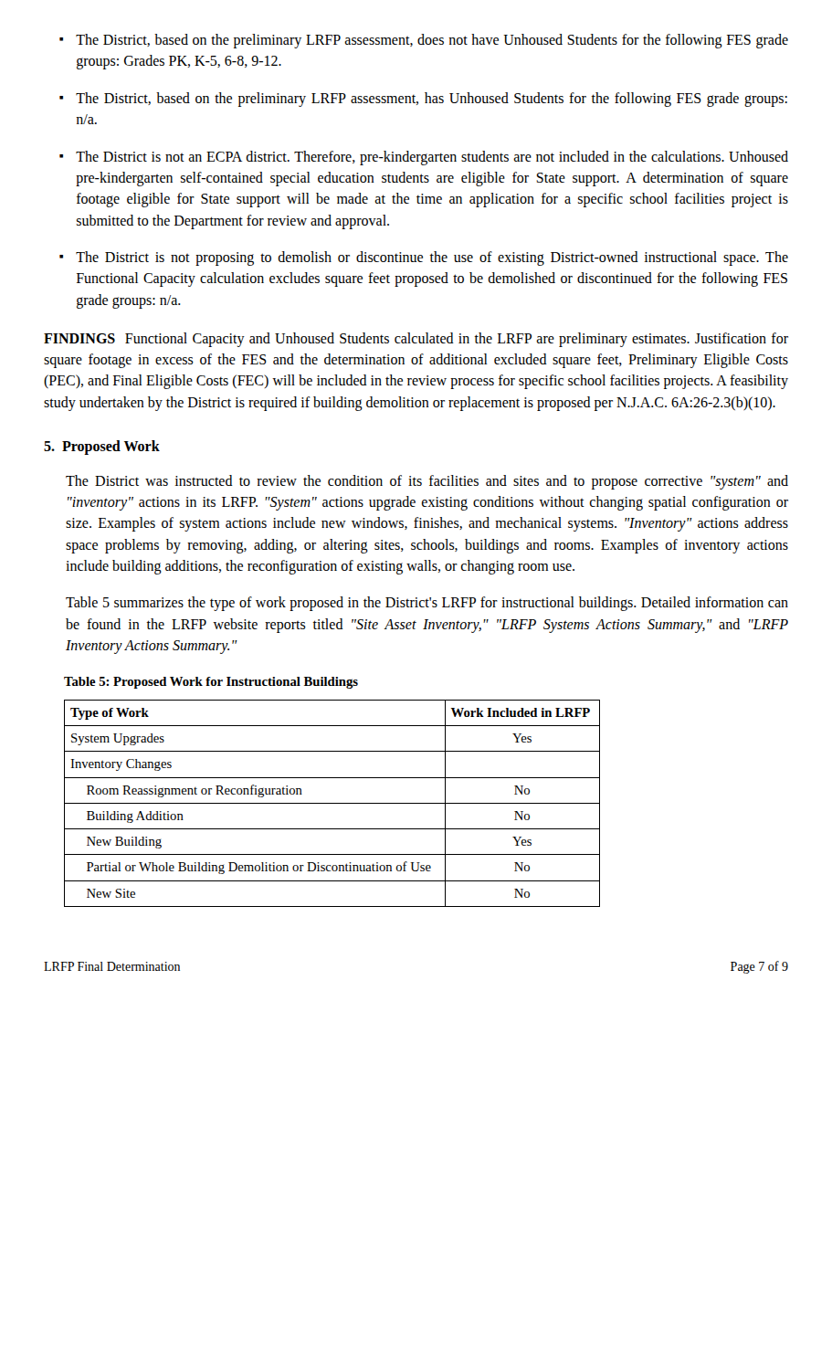The District, based on the preliminary LRFP assessment, does not have Unhoused Students for the following FES grade groups: Grades PK, K-5, 6-8, 9-12.
The District, based on the preliminary LRFP assessment, has Unhoused Students for the following FES grade groups: n/a.
The District is not an ECPA district. Therefore, pre-kindergarten students are not included in the calculations. Unhoused pre-kindergarten self-contained special education students are eligible for State support. A determination of square footage eligible for State support will be made at the time an application for a specific school facilities project is submitted to the Department for review and approval.
The District is not proposing to demolish or discontinue the use of existing District-owned instructional space. The Functional Capacity calculation excludes square feet proposed to be demolished or discontinued for the following FES grade groups: n/a.
FINDINGS Functional Capacity and Unhoused Students calculated in the LRFP are preliminary estimates. Justification for square footage in excess of the FES and the determination of additional excluded square feet, Preliminary Eligible Costs (PEC), and Final Eligible Costs (FEC) will be included in the review process for specific school facilities projects. A feasibility study undertaken by the District is required if building demolition or replacement is proposed per N.J.A.C. 6A:26-2.3(b)(10).
5. Proposed Work
The District was instructed to review the condition of its facilities and sites and to propose corrective "system" and "inventory" actions in its LRFP. "System" actions upgrade existing conditions without changing spatial configuration or size. Examples of system actions include new windows, finishes, and mechanical systems. "Inventory" actions address space problems by removing, adding, or altering sites, schools, buildings and rooms. Examples of inventory actions include building additions, the reconfiguration of existing walls, or changing room use.
Table 5 summarizes the type of work proposed in the District's LRFP for instructional buildings. Detailed information can be found in the LRFP website reports titled "Site Asset Inventory," "LRFP Systems Actions Summary," and "LRFP Inventory Actions Summary."
Table 5: Proposed Work for Instructional Buildings
| Type of Work | Work Included in LRFP |
| --- | --- |
| System Upgrades | Yes |
| Inventory Changes | |
| Room Reassignment or Reconfiguration | No |
| Building Addition | No |
| New Building | Yes |
| Partial or Whole Building Demolition or Discontinuation of Use | No |
| New Site | No |
LRFP Final Determination Page 7 of 9